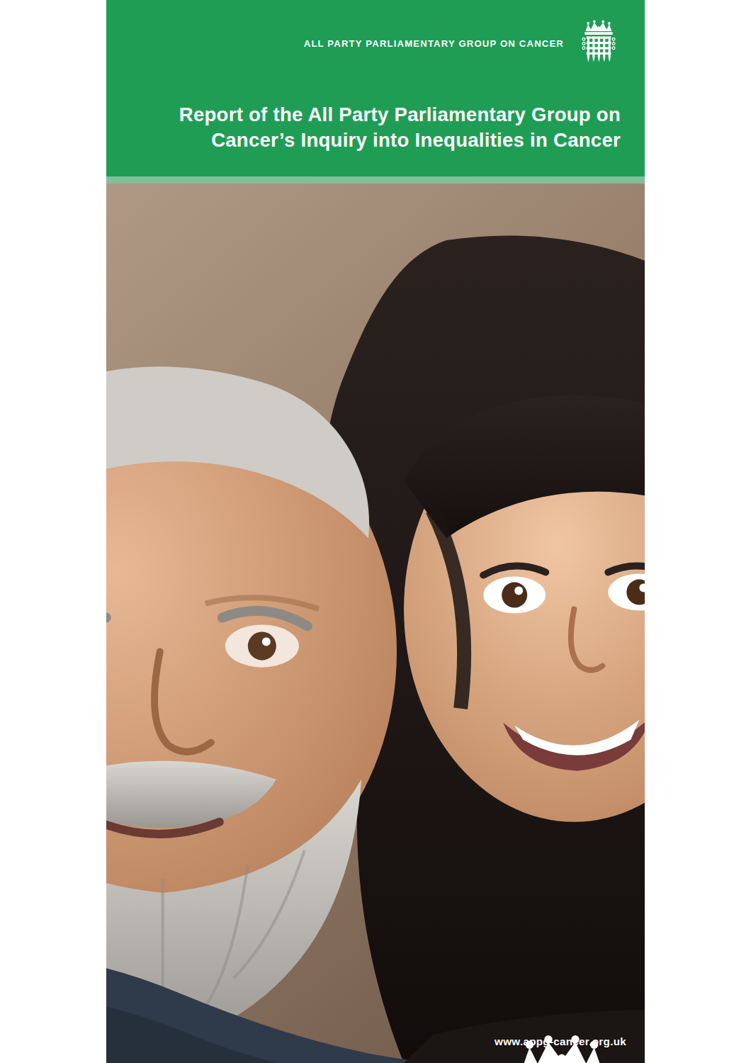All Party Parliamentary Group on Cancer
Report of the All Party Parliamentary Group on
Cancer’s Inquiry into Inequalities in Cancer
www.appg-cancer.org.uk